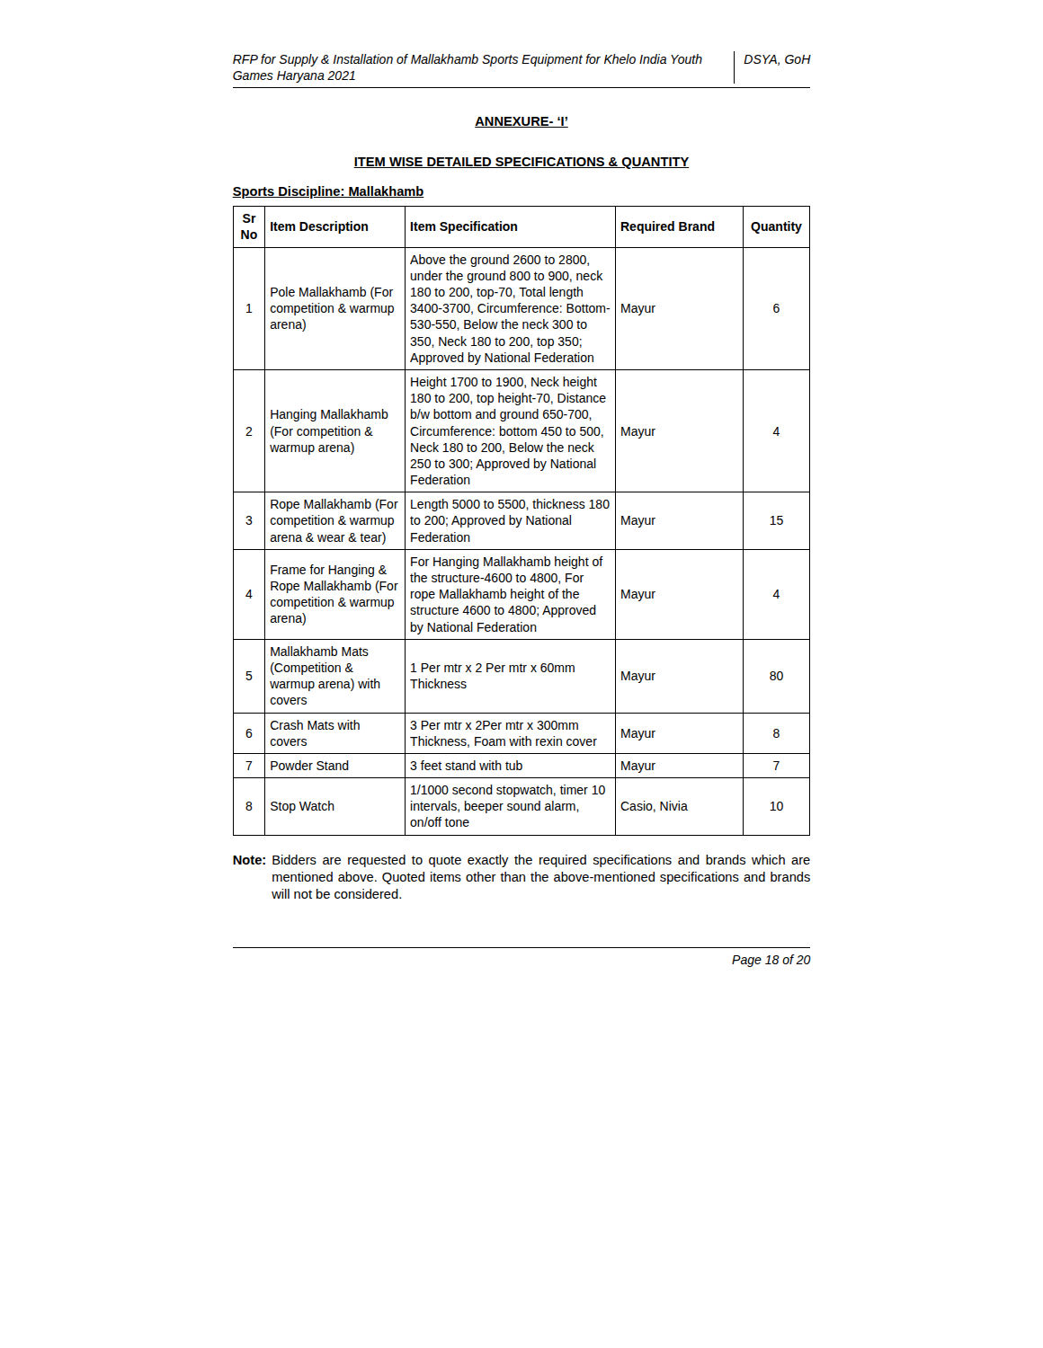RFP for Supply & Installation of Mallakhamb Sports Equipment for Khelo India Youth Games Haryana 2021
DSYA, GoH
ANNEXURE- ‘I’
ITEM WISE DETAILED SPECIFICATIONS & QUANTITY
Sports Discipline: Mallakhamb
| Sr No | Item Description | Item Specification | Required Brand | Quantity |
| --- | --- | --- | --- | --- |
| 1 | Pole Mallakhamb (For competition & warmup arena) | Above the ground 2600 to 2800, under the ground 800 to 900, neck 180 to 200, top-70, Total length 3400-3700, Circumference: Bottom-530-550, Below the neck 300 to 350, Neck 180 to 200, top 350; Approved by National Federation | Mayur | 6 |
| 2 | Hanging Mallakhamb (For competition & warmup arena) | Height 1700 to 1900, Neck height 180 to 200, top height-70, Distance b/w bottom and ground 650-700, Circumference: bottom 450 to 500, Neck 180 to 200, Below the neck 250 to 300; Approved by National Federation | Mayur | 4 |
| 3 | Rope Mallakhamb (For competition & warmup arena & wear & tear) | Length 5000 to 5500, thickness 180 to 200; Approved by National Federation | Mayur | 15 |
| 4 | Frame for Hanging & Rope Mallakhamb (For competition & warmup arena) | For Hanging Mallakhamb height of the structure-4600 to 4800, For rope Mallakhamb height of the structure 4600 to 4800; Approved by National Federation | Mayur | 4 |
| 5 | Mallakhamb Mats (Competition & warmup arena) with covers | 1 Per mtr x 2 Per mtr x 60mm Thickness | Mayur | 80 |
| 6 | Crash Mats with covers | 3 Per mtr x 2Per mtr x 300mm Thickness, Foam with rexin cover | Mayur | 8 |
| 7 | Powder Stand | 3 feet stand with tub | Mayur | 7 |
| 8 | Stop Watch | 1/1000 second stopwatch, timer 10 intervals, beeper sound alarm, on/off tone | Casio, Nivia | 10 |
Note:
Bidders are requested to quote exactly the required specifications and brands which are mentioned above. Quoted items other than the above-mentioned specifications and brands will not be considered.
Page 18 of 20